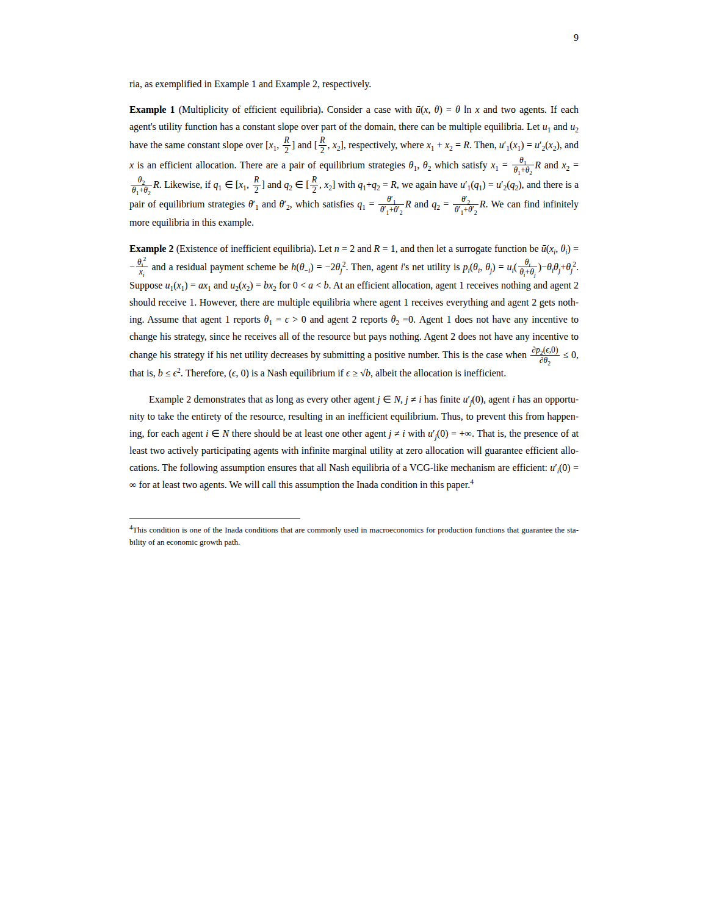9
ria, as exemplified in Example 1 and Example 2, respectively.
Example 1 (Multiplicity of efficient equilibria). Consider a case with ū(x, θ) = θ ln x and two agents. If each agent's utility function has a constant slope over part of the domain, there can be multiple equilibria. Let u1 and u2 have the same constant slope over [x1, R 2] and [R 2, x2], respectively, where x1 + x2 = R. Then, u′1(x1) = u′2(x2), and x is an efficient allocation. There are a pair of equilibrium strategies θ1, θ2 which satisfy x1 = θ1 θ1+θ2 R and x2 = θ2 θ1+θ2 R. Likewise, if q1 ∈ [x1, R 2] and q2 ∈ [R 2, x2] with q1+q2 = R, we again have u′1(q1) = u′2(q2), and there is a pair of equilibrium strategies θ′1 and θ′2, which satisfies q1 = θ′1 θ′1+θ′2 R and q2 = θ′2 θ′1+θ′2 R. We can find infinitely more equilibria in this example.
Example 2 (Existence of inefficient equilibria). Let n = 2 and R = 1, and then let a surrogate function be ū(xi, θi) = −θi2 xi and a residual payment scheme be h(θ−i) = −2θj2. Then, agent i's net utility is pi(θi, θj) = ui(θi θi+θj)−θiθj+θj2. Suppose u1(x1) = ax1 and u2(x2) = bx2 for 0 < a < b. At an efficient allocation, agent 1 receives nothing and agent 2 should receive 1. However, there are multiple equilibria where agent 1 receives everything and agent 2 gets nothing. Assume that agent 1 reports θ1 = ϵ > 0 and agent 2 reports θ2 =0. Agent 1 does not have any incentive to change his strategy, since he receives all of the resource but pays nothing. Agent 2 does not have any incentive to change his strategy if his net utility decreases by submitting a positive number. This is the case when ∂p2(ϵ,0)∂θ2 ≤ 0, that is, b ≤ ϵ2. Therefore, (ϵ, 0) is a Nash equilibrium if ϵ ≥ √b, albeit the allocation is inefficient.
Example 2 demonstrates that as long as every other agent j ∈ N, j ≠ i has finite u′j(0), agent i has an opportunity to take the entirety of the resource, resulting in an inefficient equilibrium. Thus, to prevent this from happening, for each agent i ∈ N there should be at least one other agent j ≠ i with u′j(0) = +∞. That is, the presence of at least two actively participating agents with infinite marginal utility at zero allocation will guarantee efficient allocations. The following assumption ensures that all Nash equilibria of a VCG-like mechanism are efficient: u′i(0) = ∞ for at least two agents. We will call this assumption the Inada condition in this paper.4
4This condition is one of the Inada conditions that are commonly used in macroeconomics for production functions that guarantee the stability of an economic growth path.